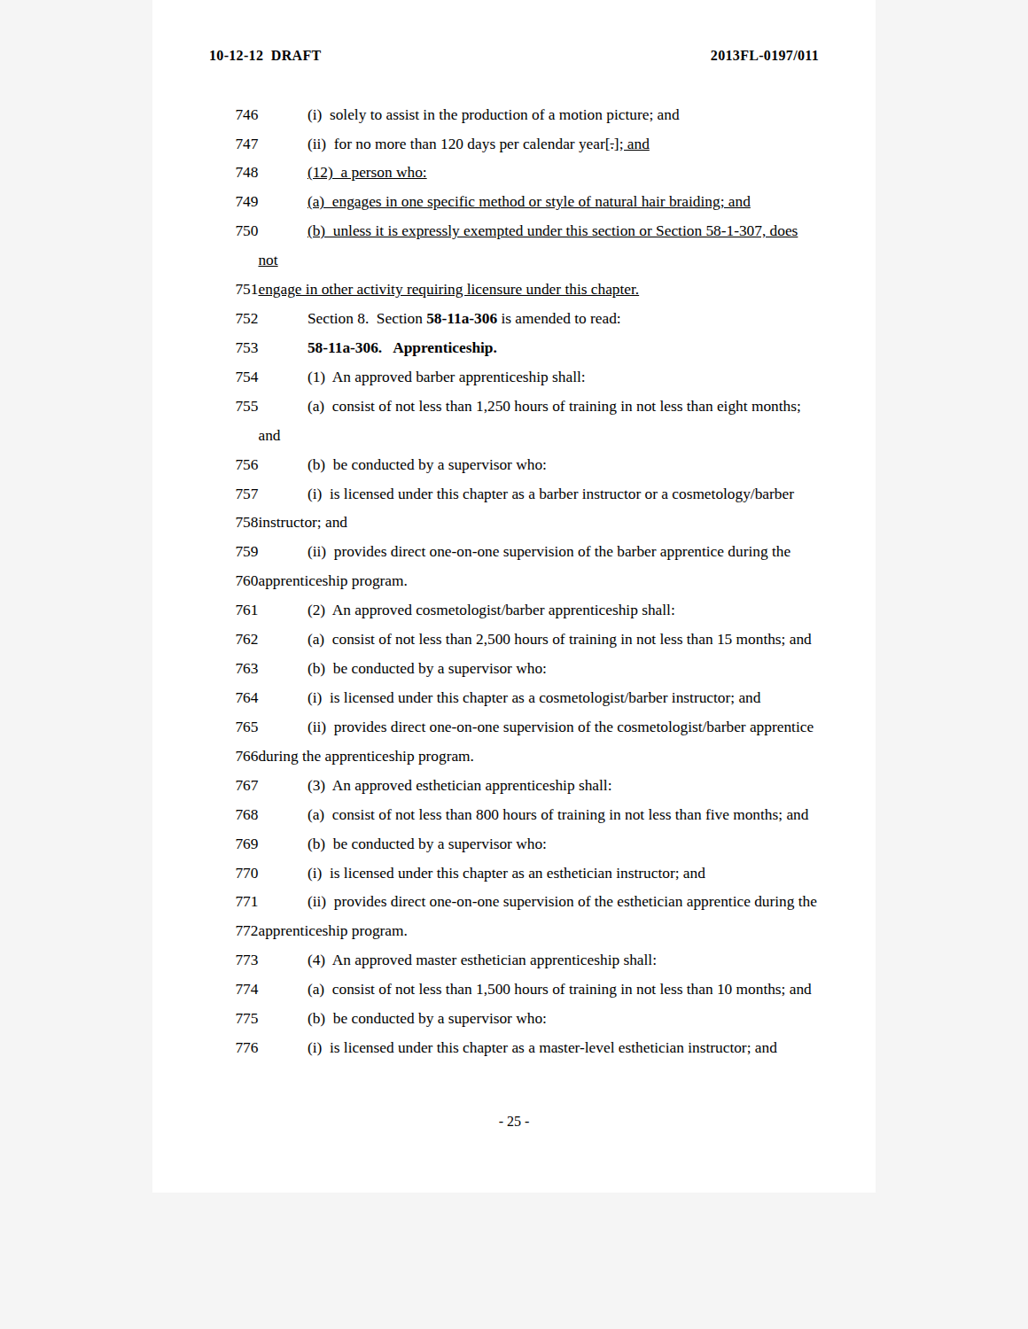10-12-12 DRAFT
2013FL-0197/011
| 746 | (i) solely to assist in the production of a motion picture; and |
| 747 | (ii) for no more than 120 days per calendar year[ . ] ; and |
| 748 | (12) a person who: |
| 749 | (a) engages in one specific method or style of natural hair braiding; and |
| 750 | (b) unless it is expressly exempted under this section or Section 58-1-307, does not |
| 751 | engage in other activity requiring licensure under this chapter. |
| 752 | Section 8. Section 58-11a-306 is amended to read: |
| 753 | 58-11a-306. Apprenticeship. |
| 754 | (1) An approved barber apprenticeship shall: |
| 755 | (a) consist of not less than 1,250 hours of training in not less than eight months; and |
| 756 | (b) be conducted by a supervisor who: |
| 757 | (i) is licensed under this chapter as a barber instructor or a cosmetology/barber |
| 758 | instructor; and |
| 759 | (ii) provides direct one-on-one supervision of the barber apprentice during the |
| 760 | apprenticeship program. |
| 761 | (2) An approved cosmetologist/barber apprenticeship shall: |
| 762 | (a) consist of not less than 2,500 hours of training in not less than 15 months; and |
| 763 | (b) be conducted by a supervisor who: |
| 764 | (i) is licensed under this chapter as a cosmetologist/barber instructor; and |
| 765 | (ii) provides direct one-on-one supervision of the cosmetologist/barber apprentice |
| 766 | during the apprenticeship program. |
| 767 | (3) An approved esthetician apprenticeship shall: |
| 768 | (a) consist of not less than 800 hours of training in not less than five months; and |
| 769 | (b) be conducted by a supervisor who: |
| 770 | (i) is licensed under this chapter as an esthetician instructor; and |
| 771 | (ii) provides direct one-on-one supervision of the esthetician apprentice during the |
| 772 | apprenticeship program. |
| 773 | (4) An approved master esthetician apprenticeship shall: |
| 774 | (a) consist of not less than 1,500 hours of training in not less than 10 months; and |
| 775 | (b) be conducted by a supervisor who: |
| 776 | (i) is licensed under this chapter as a master-level esthetician instructor; and |
- 25 -